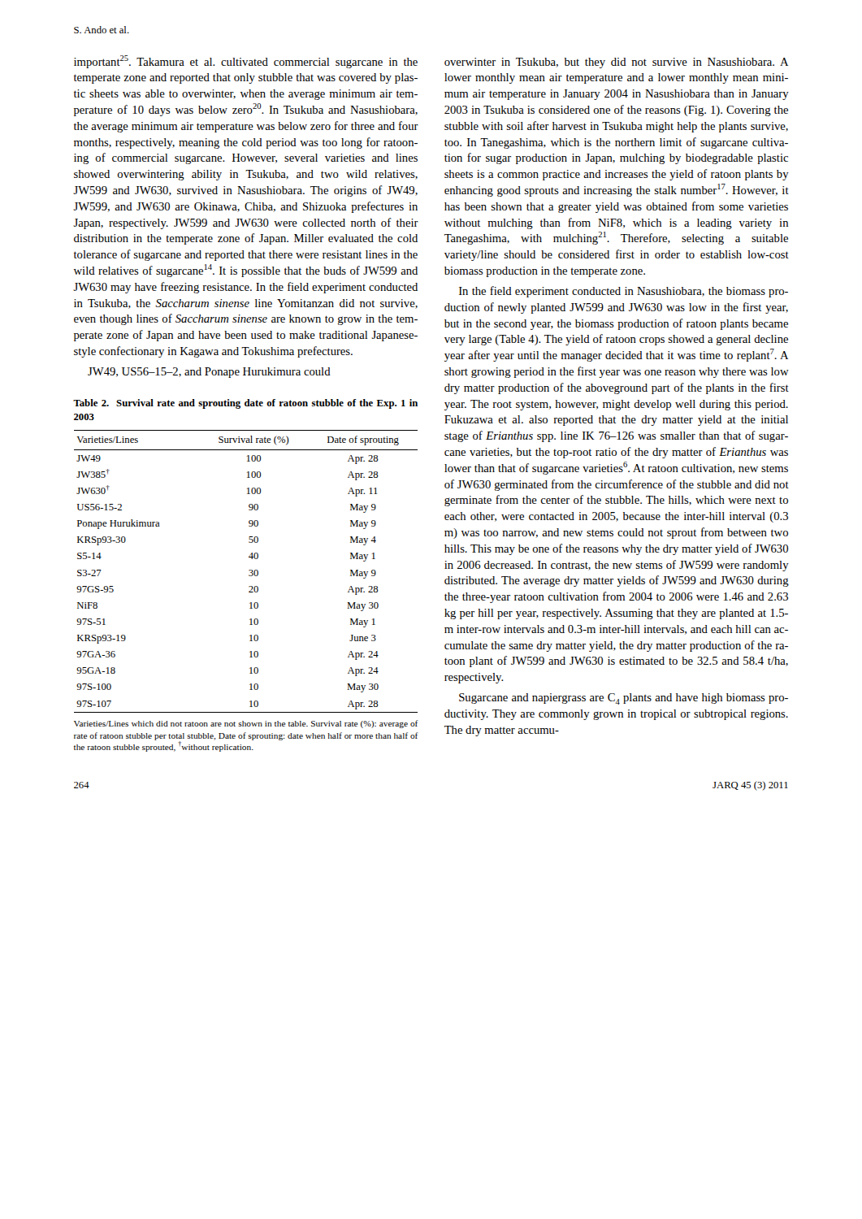S. Ando et al.
important25. Takamura et al. cultivated commercial sugarcane in the temperate zone and reported that only stubble that was covered by plastic sheets was able to overwinter, when the average minimum air temperature of 10 days was below zero20. In Tsukuba and Nasushiobara, the average minimum air temperature was below zero for three and four months, respectively, meaning the cold period was too long for ratooning of commercial sugarcane. However, several varieties and lines showed overwintering ability in Tsukuba, and two wild relatives, JW599 and JW630, survived in Nasushiobara. The origins of JW49, JW599, and JW630 are Okinawa, Chiba, and Shizuoka prefectures in Japan, respectively. JW599 and JW630 were collected north of their distribution in the temperate zone of Japan. Miller evaluated the cold tolerance of sugarcane and reported that there were resistant lines in the wild relatives of sugarcane14. It is possible that the buds of JW599 and JW630 may have freezing resistance. In the field experiment conducted in Tsukuba, the Saccharum sinense line Yomitanzan did not survive, even though lines of Saccharum sinense are known to grow in the temperate zone of Japan and have been used to make traditional Japanese-style confectionary in Kagawa and Tokushima prefectures.
JW49, US56–15–2, and Ponape Hurukimura could
Table 2. Survival rate and sprouting date of ratoon stubble of the Exp. 1 in 2003
| Varieties/Lines | Survival rate (%) | Date of sprouting |
| --- | --- | --- |
| JW49 | 100 | Apr. 28 |
| JW385 † | 100 | Apr. 28 |
| JW630 † | 100 | Apr. 11 |
| US56-15-2 | 90 | May 9 |
| Ponape Hurukimura | 90 | May 9 |
| KRSp93-30 | 50 | May 4 |
| S5-14 | 40 | May 1 |
| S3-27 | 30 | May 9 |
| 97GS-95 | 20 | Apr. 28 |
| NiF8 | 10 | May 30 |
| 97S-51 | 10 | May 1 |
| KRSp93-19 | 10 | June 3 |
| 97GA-36 | 10 | Apr. 24 |
| 95GA-18 | 10 | Apr. 24 |
| 97S-100 | 10 | May 30 |
| 97S-107 | 10 | Apr. 28 |
Varieties/Lines which did not ratoon are not shown in the table. Survival rate (%): average of rate of ratoon stubble per total stubble, Date of sprouting: date when half or more than half of the ratoon stubble sprouted, †without replication.
overwinter in Tsukuba, but they did not survive in Nasushiobara. A lower monthly mean air temperature and a lower monthly mean minimum air temperature in January 2004 in Nasushiobara than in January 2003 in Tsukuba is considered one of the reasons (Fig. 1). Covering the stubble with soil after harvest in Tsukuba might help the plants survive, too. In Tanegashima, which is the northern limit of sugarcane cultivation for sugar production in Japan, mulching by biodegradable plastic sheets is a common practice and increases the yield of ratoon plants by enhancing good sprouts and increasing the stalk number17. However, it has been shown that a greater yield was obtained from some varieties without mulching than from NiF8, which is a leading variety in Tanegashima, with mulching21. Therefore, selecting a suitable variety/line should be considered first in order to establish low-cost biomass production in the temperate zone.
In the field experiment conducted in Nasushiobara, the biomass production of newly planted JW599 and JW630 was low in the first year, but in the second year, the biomass production of ratoon plants became very large (Table 4). The yield of ratoon crops showed a general decline year after year until the manager decided that it was time to replant7. A short growing period in the first year was one reason why there was low dry matter production of the aboveground part of the plants in the first year. The root system, however, might develop well during this period. Fukuzawa et al. also reported that the dry matter yield at the initial stage of Erianthus spp. line IK 76–126 was smaller than that of sugarcane varieties, but the top-root ratio of the dry matter of Erianthus was lower than that of sugarcane varieties6. At ratoon cultivation, new stems of JW630 germinated from the circumference of the stubble and did not germinate from the center of the stubble. The hills, which were next to each other, were contacted in 2005, because the inter-hill interval (0.3 m) was too narrow, and new stems could not sprout from between two hills. This may be one of the reasons why the dry matter yield of JW630 in 2006 decreased. In contrast, the new stems of JW599 were randomly distributed. The average dry matter yields of JW599 and JW630 during the three-year ratoon cultivation from 2004 to 2006 were 1.46 and 2.63 kg per hill per year, respectively. Assuming that they are planted at 1.5-m inter-row intervals and 0.3-m inter-hill intervals, and each hill can accumulate the same dry matter yield, the dry matter production of the ratoon plant of JW599 and JW630 is estimated to be 32.5 and 58.4 t/ha, respectively.
Sugarcane and napiergrass are C4 plants and have high biomass productivity. They are commonly grown in tropical or subtropical regions. The dry matter accumu-
264 JARQ 45 (3) 2011